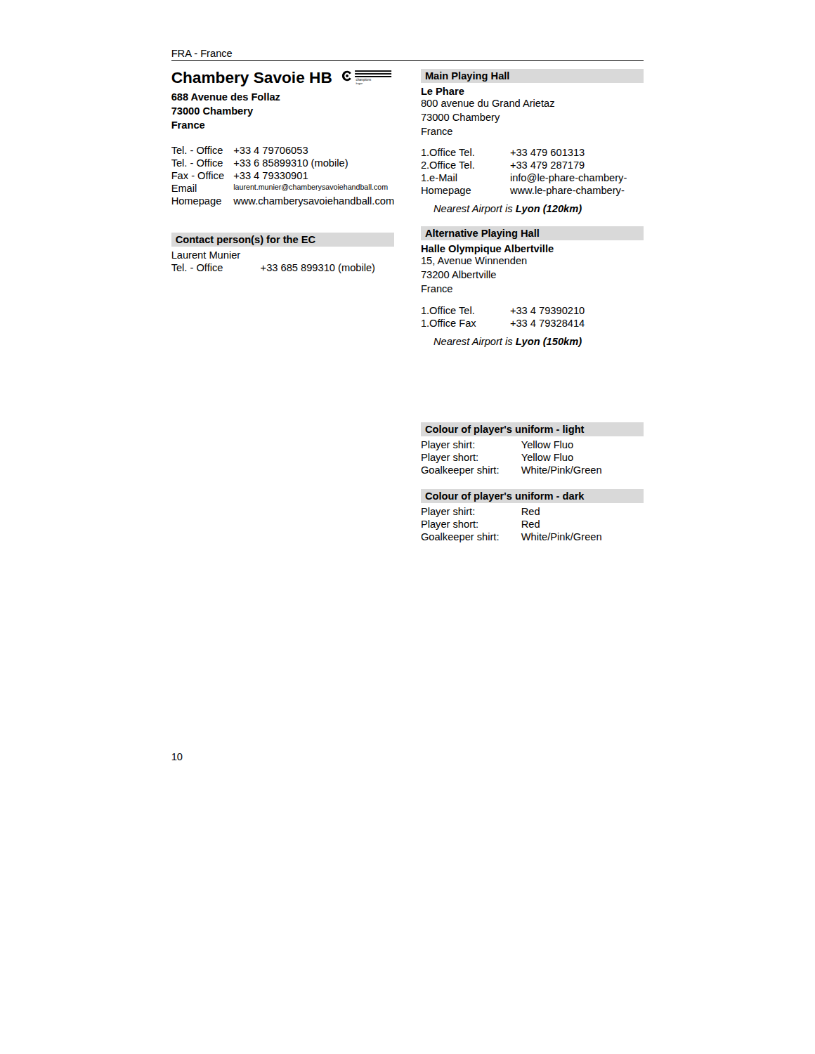FRA - France
champions league
Chambery Savoie HB
688 Avenue des Follaz
73000 Chambery
France
| Tel. - Office | +33 4 79706053 |
| Tel. - Office | +33 6 85899310 (mobile) |
| Fax - Office | +33 4 79330901 |
| Email | laurent.munier@chamberysavoiehandball.com |
| Homepage | www.chamberysavoiehandball.com |
Contact person(s) for the EC
Laurent Munier
| Tel. - Office | +33 685 899310 (mobile) |
Main Playing Hall
Le Phare
800 avenue du Grand Arietaz
73000 Chambery
France
| 1.Office Tel. | +33 479 601313 |
| 2.Office Tel. | +33 479 287179 |
| 1.e-Mail | info@le-phare-chambery- |
| Homepage | www.le-phare-chambery- |
Nearest Airport is Lyon (120km)
Alternative Playing Hall
Halle Olympique Albertville
15, Avenue Winnenden
73200 Albertville
France
| 1.Office Tel. | +33 4 79390210 |
| 1.Office Fax | +33 4 79328414 |
Nearest Airport is Lyon (150km)
Colour of player's uniform - light
| Player shirt: | Yellow Fluo |
| Player short: | Yellow Fluo |
| Goalkeeper shirt: | White/Pink/Green |
Colour of player's uniform - dark
| Player shirt: | Red |
| Player short: | Red |
| Goalkeeper shirt: | White/Pink/Green |
10